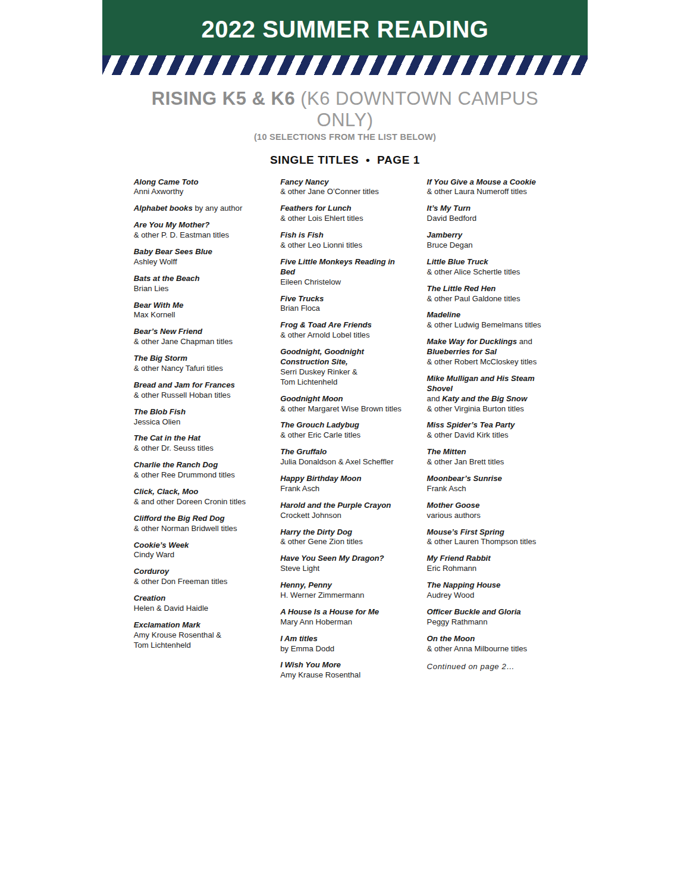2022 SUMMER READING
RISING K5 & K6 (K6 DOWNTOWN CAMPUS ONLY)
(10 SELECTIONS FROM THE LIST BELOW)
SINGLE TITLES • PAGE 1
Along Came Toto Anni Axworthy
Alphabet books by any author
Are You My Mother?& other P. D. Eastman titles
Baby Bear Sees Blue Ashley Wolff
Bats at the Beach Brian Lies
Bear With Me Max Kornell
Bear’s New Friend& other Jane Chapman titles
The Big Storm& other Nancy Tafuri titles
Bread and Jam for Frances& other Russell Hoban titles
The Blob Fish Jessica Olien
The Cat in the Hat& other Dr. Seuss titles
Charlie the Ranch Dog& other Ree Drummond titles
Click, Clack, Moo& and other Doreen Cronin titles
Clifford the Big Red Dog& other Norman Bridwell titles
Cookie’s Week Cindy Ward
Corduroy& other Don Freeman titles
Creation Helen & David Haidle
Exclamation Mark Amy Krouse Rosenthal &
Tom Lichtenheld
Fancy Nancy& other Jane O’Conner titles
Feathers for Lunch& other Lois Ehlert titles
Fish is Fish& other Leo Lionni titles
Five Little Monkeys Reading in Bed Eileen Christelow
Five Trucks Brian Floca
Frog & Toad Are Friends& other Arnold Lobel titles
Goodnight, Goodnight Construction Site, Serri Duskey Rinker &
Tom Lichtenheld
Goodnight Moon& other Margaret Wise Brown titles
The Grouch Ladybug& other Eric Carle titles
The Gruffalo Julia Donaldson & Axel Scheffler
Happy Birthday Moon Frank Asch
Harold and the Purple Crayon Crockett Johnson
Harry the Dirty Dog& other Gene Zion titles
Have You Seen My Dragon?Steve Light
Henny, Penny H. Werner Zimmermann
A House Is a House for Me Mary Ann Hoberman
I Am titles by Emma Dodd
I Wish You More Amy Krause Rosenthal
If You Give a Mouse a Cookie& other Laura Numeroff titles
It’s My Turn David Bedford
Jamberry Bruce Degan
Little Blue Truck& other Alice Schertle titles
The Little Red Hen& other Paul Galdone titles
Madeline& other Ludwig Bemelmans titles
Make Way for Ducklings and
Blueberries for Sal& other Robert McCloskey titles
Mike Mulligan and His Steam Shovel and Katy and the Big Snow
& other Virginia Burton titles
Miss Spider’s Tea Party& other David Kirk titles
The Mitten& other Jan Brett titles
Moonbear’s Sunrise Frank Asch
Mother Goose various authors
Mouse’s First Spring& other Lauren Thompson titles
My Friend Rabbit Eric Rohmann
The Napping House Audrey Wood
Officer Buckle and Gloria Peggy Rathmann
On the Moon& other Anna Milbourne titles
Continued on page 2…